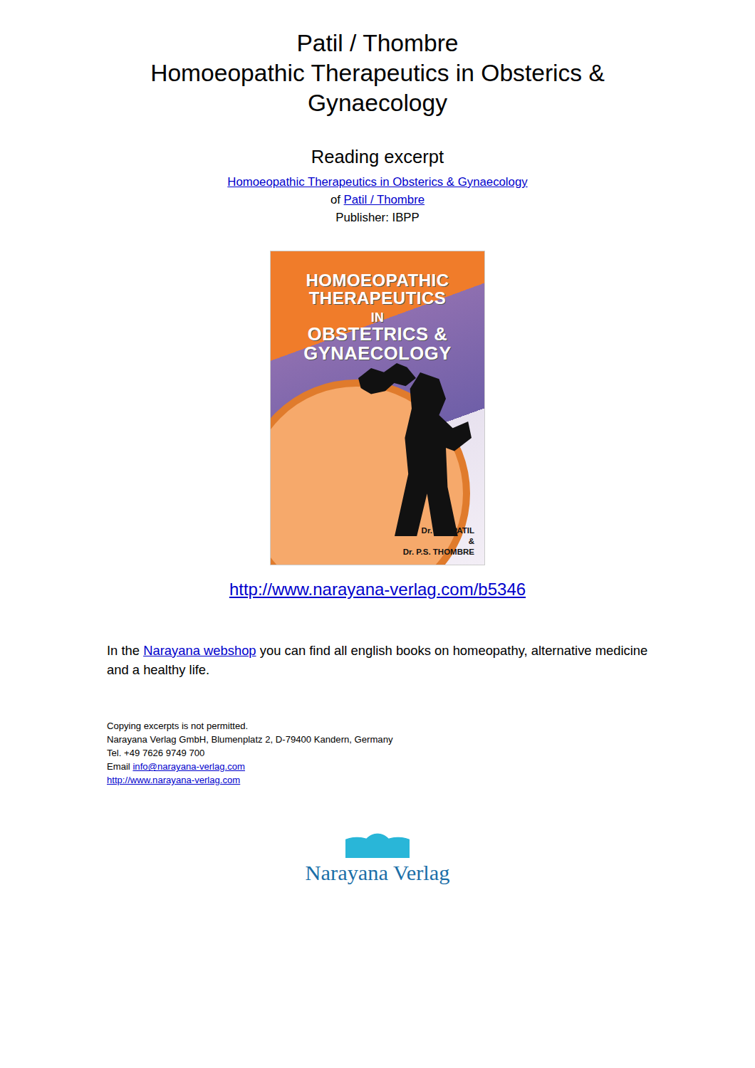Patil / Thombre
Homoeopathic Therapeutics in Obsterics & Gynaecology
Reading excerpt
Homoeopathic Therapeutics in Obsterics & Gynaecology
of Patil / Thombre
Publisher: IBPP
HOMOEOPATHIC
THERAPEUTICS
IN
OBSTETRICS &
GYNAECOLOGY
Dr. J.D. PATIL
&
Dr. P.S. THOMBRE
http://www.narayana-verlag.com/b5346
In the Narayana webshop you can find all english books on homeopathy, alternative medicine and a healthy life.
Copying excerpts is not permitted.
Narayana Verlag GmbH, Blumenplatz 2, D-79400 Kandern, Germany
Tel. +49 7626 9749 700
Email info@narayana-verlag.com
http://www.narayana-verlag.com
Narayana Verlag